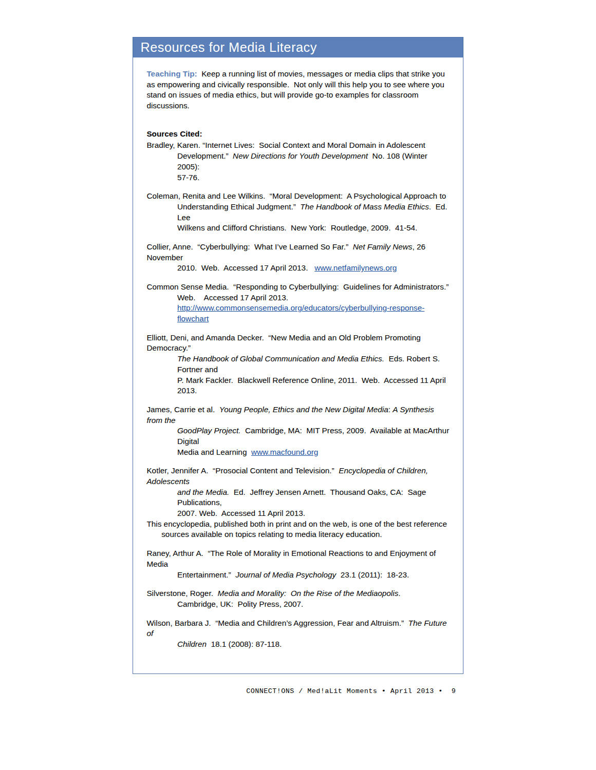Resources for Media Literacy
Teaching Tip: Keep a running list of movies, messages or media clips that strike you as empowering and civically responsible. Not only will this help you to see where you stand on issues of media ethics, but will provide go-to examples for classroom discussions.
Sources Cited:
Bradley, Karen. “Internet Lives: Social Context and Moral Domain in Adolescent Development.” New Directions for Youth Development No. 108 (Winter 2005): 57-76.
Coleman, Renita and Lee Wilkins. “Moral Development: A Psychological Approach to Understanding Ethical Judgment.” The Handbook of Mass Media Ethics. Ed. Lee Wilkens and Clifford Christians. New York: Routledge, 2009. 41-54.
Collier, Anne. “Cyberbullying: What I’ve Learned So Far.” Net Family News, 26 November 2010. Web. Accessed 17 April 2013. www.netfamilynews.org
Common Sense Media. “Responding to Cyberbullying: Guidelines for Administrators.” Web. Accessed 17 April 2013. http://www.commonsensemedia.org/educators/cyberbullying-response-flowchart
Elliott, Deni, and Amanda Decker. “New Media and an Old Problem Promoting Democracy.” The Handbook of Global Communication and Media Ethics. Eds. Robert S. Fortner and P. Mark Fackler. Blackwell Reference Online, 2011. Web. Accessed 11 April 2013.
James, Carrie et al. Young People, Ethics and the New Digital Media: A Synthesis from the GoodPlay Project. Cambridge, MA: MIT Press, 2009. Available at MacArthur Digital Media and Learning www.macfound.org
Kotler, Jennifer A. “Prosocial Content and Television.” Encyclopedia of Children, Adolescents and the Media. Ed. Jeffrey Jensen Arnett. Thousand Oaks, CA: Sage Publications, 2007. Web. Accessed 11 April 2013. This encyclopedia, published both in print and on the web, is one of the best reference sources available on topics relating to media literacy education.
Raney, Arthur A. “The Role of Morality in Emotional Reactions to and Enjoyment of Media Entertainment.” Journal of Media Psychology 23.1 (2011): 18-23.
Silverstone, Roger. Media and Morality: On the Rise of the Mediaopolis. Cambridge, UK: Polity Press, 2007.
Wilson, Barbara J. “Media and Children’s Aggression, Fear and Altruism.” The Future of Children 18.1 (2008): 87-118.
CONNECT!ONS / Med!aLit Moments • April 2013 • 9